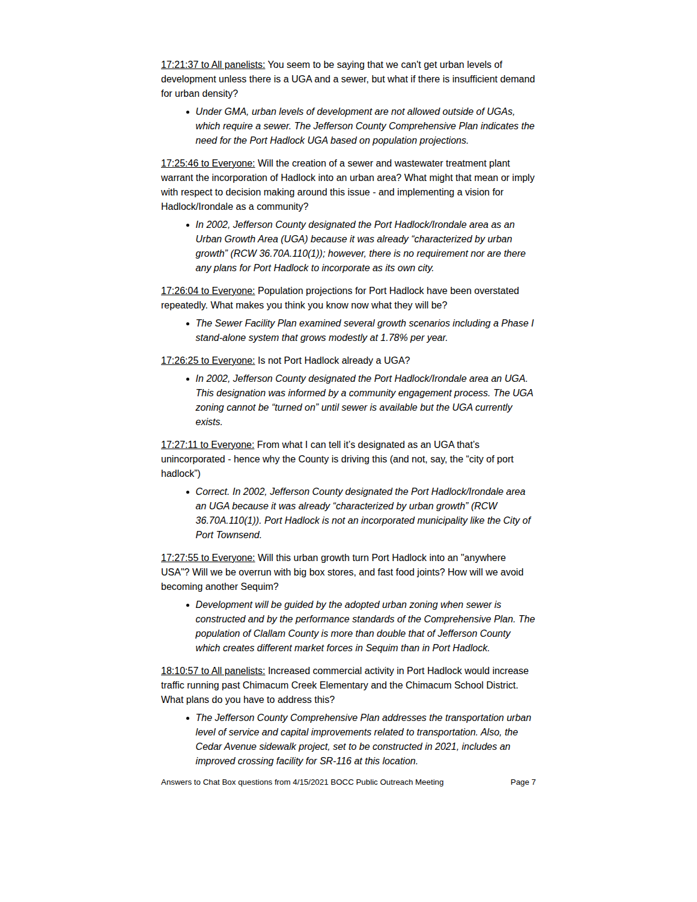17:21:37 to All panelists: You seem to be saying that we can't get urban levels of development unless there is a UGA and a sewer, but what if there is insufficient demand for urban density?
Under GMA, urban levels of development are not allowed outside of UGAs, which require a sewer. The Jefferson County Comprehensive Plan indicates the need for the Port Hadlock UGA based on population projections.
17:25:46 to Everyone: Will the creation of a sewer and wastewater treatment plant warrant the incorporation of Hadlock into an urban area? What might that mean or imply with respect to decision making around this issue - and implementing a vision for Hadlock/Irondale as a community?
In 2002, Jefferson County designated the Port Hadlock/Irondale area as an Urban Growth Area (UGA) because it was already “characterized by urban growth” (RCW 36.70A.110(1)); however, there is no requirement nor are there any plans for Port Hadlock to incorporate as its own city.
17:26:04 to Everyone: Population projections for Port Hadlock have been overstated repeatedly. What makes you think you know now what they will be?
The Sewer Facility Plan examined several growth scenarios including a Phase I stand-alone system that grows modestly at 1.78% per year.
17:26:25 to Everyone: Is not Port Hadlock already a UGA?
In 2002, Jefferson County designated the Port Hadlock/Irondale area an UGA. This designation was informed by a community engagement process. The UGA zoning cannot be “turned on” until sewer is available but the UGA currently exists.
17:27:11 to Everyone: From what I can tell it’s designated as an UGA that’s unincorporated - hence why the County is driving this (and not, say, the “city of port hadlock”)
Correct. In 2002, Jefferson County designated the Port Hadlock/Irondale area an UGA because it was already “characterized by urban growth” (RCW 36.70A.110(1)). Port Hadlock is not an incorporated municipality like the City of Port Townsend.
17:27:55 to Everyone: Will this urban growth turn Port Hadlock into an "anywhere USA"? Will we be overrun with big box stores, and fast food joints? How will we avoid becoming another Sequim?
Development will be guided by the adopted urban zoning when sewer is constructed and by the performance standards of the Comprehensive Plan. The population of Clallam County is more than double that of Jefferson County which creates different market forces in Sequim than in Port Hadlock.
18:10:57 to All panelists: Increased commercial activity in Port Hadlock would increase traffic running past Chimacum Creek Elementary and the Chimacum School District. What plans do you have to address this?
The Jefferson County Comprehensive Plan addresses the transportation urban level of service and capital improvements related to transportation. Also, the Cedar Avenue sidewalk project, set to be constructed in 2021, includes an improved crossing facility for SR-116 at this location.
Answers to Chat Box questions from 4/15/2021 BOCC Public Outreach Meeting Page 7